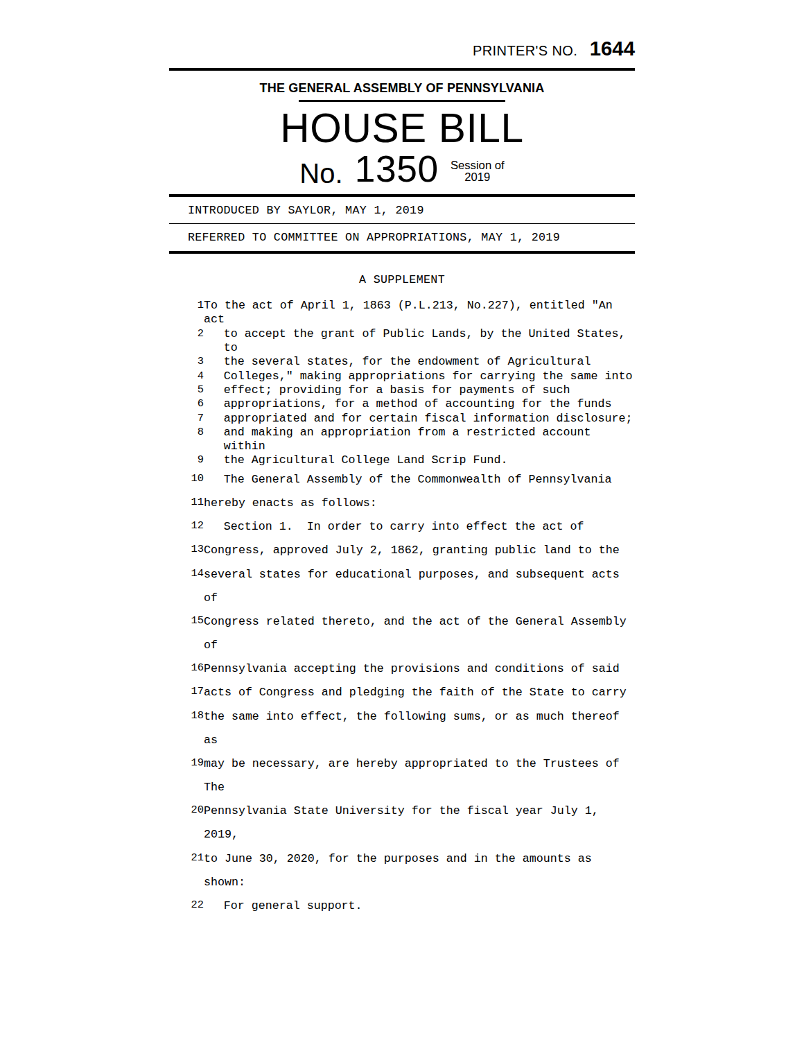PRINTER'S NO. 1644
THE GENERAL ASSEMBLY OF PENNSYLVANIA
HOUSE BILL
No. 1350 Session of
2019
INTRODUCED BY SAYLOR, MAY 1, 2019
REFERRED TO COMMITTEE ON APPROPRIATIONS, MAY 1, 2019
A SUPPLEMENT
| 1 | To the act of April 1, 1863 (P.L.213, No.227), entitled "An act |
| 2 | to accept the grant of Public Lands, by the United States, to |
| 3 | the several states, for the endowment of Agricultural |
| 4 | Colleges," making appropriations for carrying the same into |
| 5 | effect; providing for a basis for payments of such |
| 6 | appropriations, for a method of accounting for the funds |
| 7 | appropriated and for certain fiscal information disclosure; |
| 8 | and making an appropriation from a restricted account within |
| 9 | the Agricultural College Land Scrip Fund. |
| 10 | The General Assembly of the Commonwealth of Pennsylvania |
| 11 | hereby enacts as follows: |
| 12 | Section 1. In order to carry into effect the act of |
| 13 | Congress, approved July 2, 1862, granting public land to the |
| 14 | several states for educational purposes, and subsequent acts of |
| 15 | Congress related thereto, and the act of the General Assembly of |
| 16 | Pennsylvania accepting the provisions and conditions of said |
| 17 | acts of Congress and pledging the faith of the State to carry |
| 18 | the same into effect, the following sums, or as much thereof as |
| 19 | may be necessary, are hereby appropriated to the Trustees of The |
| 20 | Pennsylvania State University for the fiscal year July 1, 2019, |
| 21 | to June 30, 2020, for the purposes and in the amounts as shown: |
| 22 | For general support. |